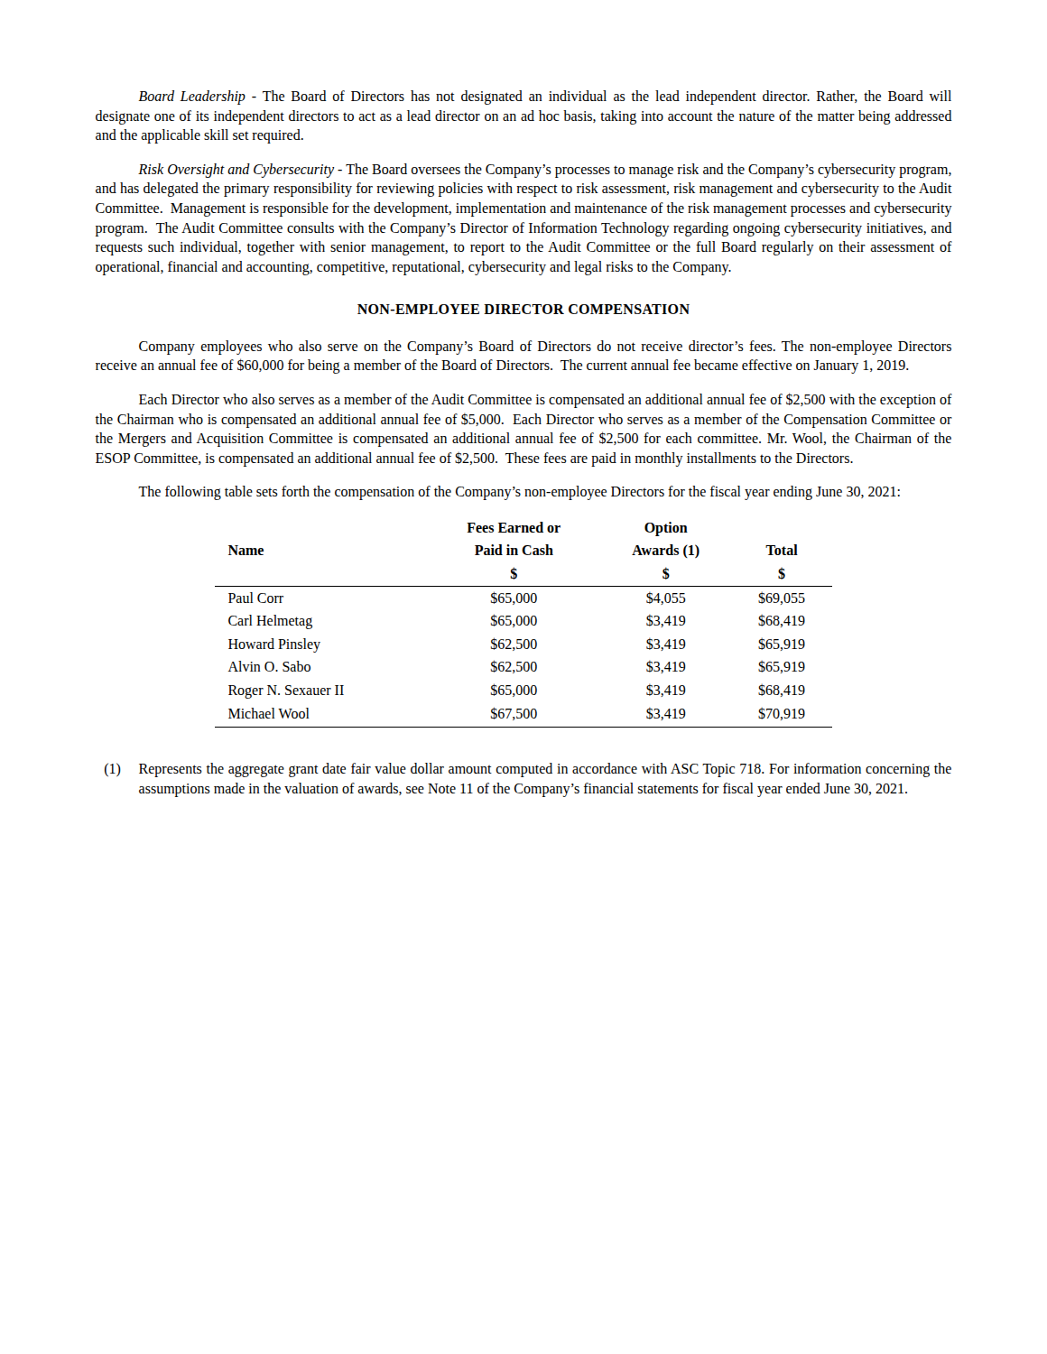Board Leadership - The Board of Directors has not designated an individual as the lead independent director. Rather, the Board will designate one of its independent directors to act as a lead director on an ad hoc basis, taking into account the nature of the matter being addressed and the applicable skill set required.
Risk Oversight and Cybersecurity - The Board oversees the Company’s processes to manage risk and the Company’s cybersecurity program, and has delegated the primary responsibility for reviewing policies with respect to risk assessment, risk management and cybersecurity to the Audit Committee. Management is responsible for the development, implementation and maintenance of the risk management processes and cybersecurity program. The Audit Committee consults with the Company’s Director of Information Technology regarding ongoing cybersecurity initiatives, and requests such individual, together with senior management, to report to the Audit Committee or the full Board regularly on their assessment of operational, financial and accounting, competitive, reputational, cybersecurity and legal risks to the Company.
NON-EMPLOYEE DIRECTOR COMPENSATION
Company employees who also serve on the Company’s Board of Directors do not receive director’s fees. The non-employee Directors receive an annual fee of $60,000 for being a member of the Board of Directors. The current annual fee became effective on January 1, 2019.
Each Director who also serves as a member of the Audit Committee is compensated an additional annual fee of $2,500 with the exception of the Chairman who is compensated an additional annual fee of $5,000. Each Director who serves as a member of the Compensation Committee or the Mergers and Acquisition Committee is compensated an additional annual fee of $2,500 for each committee. Mr. Wool, the Chairman of the ESOP Committee, is compensated an additional annual fee of $2,500. These fees are paid in monthly installments to the Directors.
The following table sets forth the compensation of the Company’s non-employee Directors for the fiscal year ending June 30, 2021:
| | Fees Earned or | Option | |
| --- | --- | --- | --- |
| Name | Paid in Cash | Awards (1) | Total |
| | $ | $ | $ |
| Paul Corr | $65,000 | $4,055 | $69,055 |
| Carl Helmetag | $65,000 | $3,419 | $68,419 |
| Howard Pinsley | $62,500 | $3,419 | $65,919 |
| Alvin O. Sabo | $62,500 | $3,419 | $65,919 |
| Roger N. Sexauer II | $65,000 | $3,419 | $68,419 |
| Michael Wool | $67,500 | $3,419 | $70,919 |
(1) Represents the aggregate grant date fair value dollar amount computed in accordance with ASC Topic 718. For information concerning the assumptions made in the valuation of awards, see Note 11 of the Company’s financial statements for fiscal year ended June 30, 2021.